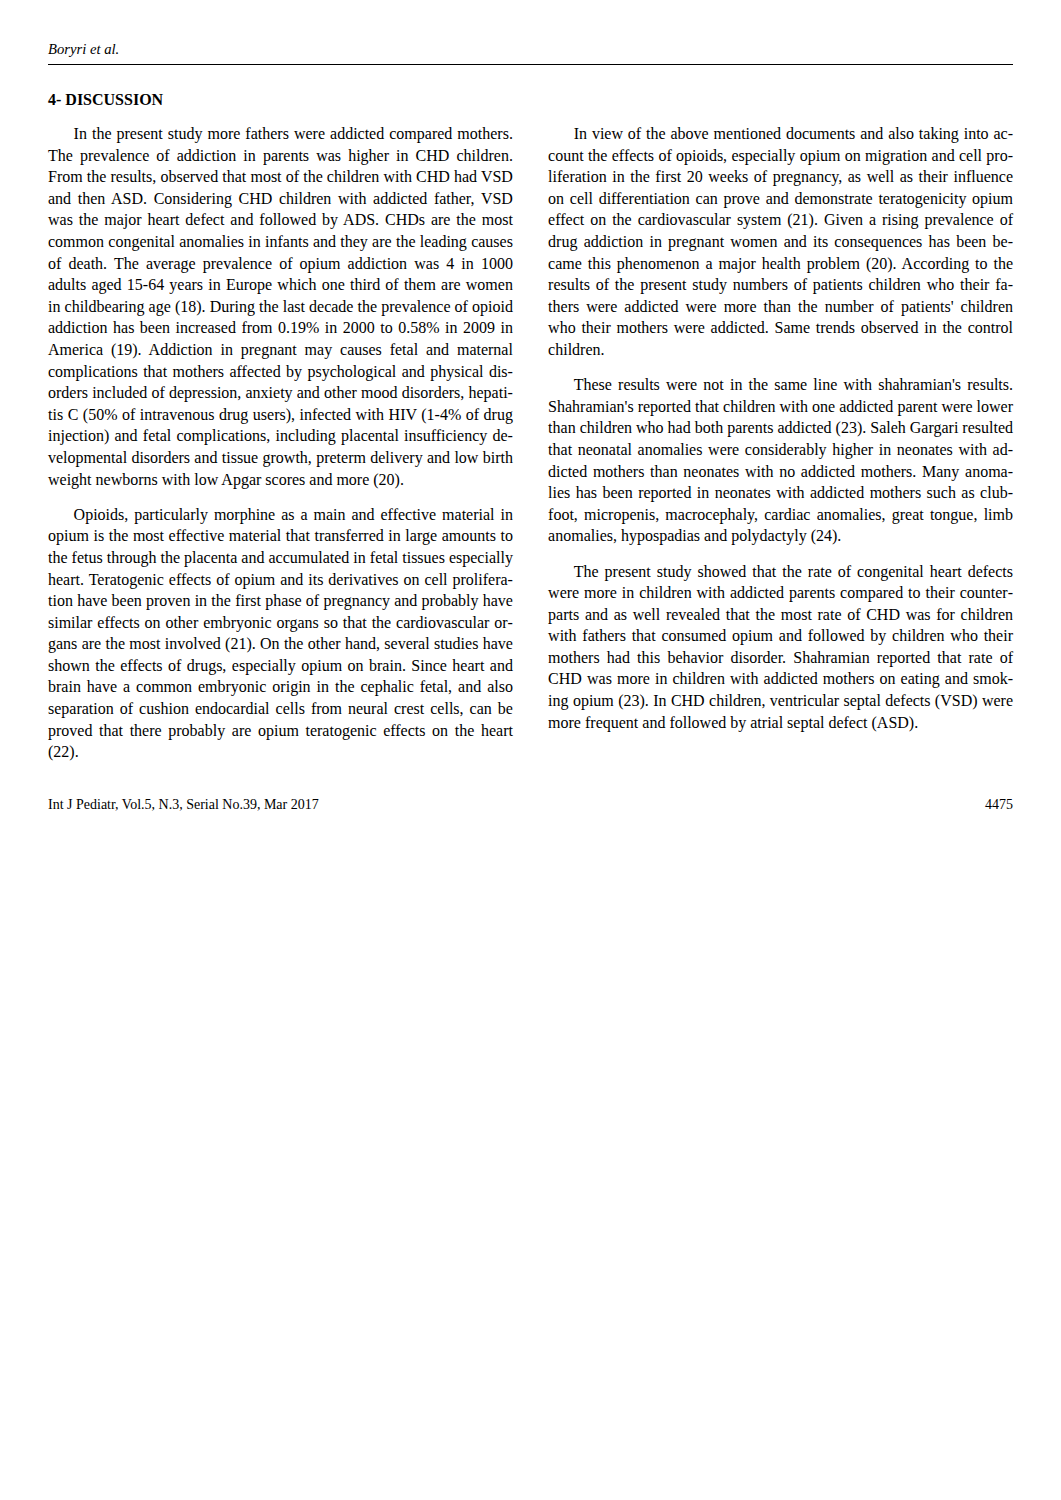Boryri et al.
4- DISCUSSION
In the present study more fathers were addicted compared mothers. The prevalence of addiction in parents was higher in CHD children. From the results, observed that most of the children with CHD had VSD and then ASD. Considering CHD children with addicted father, VSD was the major heart defect and followed by ADS. CHDs are the most common congenital anomalies in infants and they are the leading causes of death. The average prevalence of opium addiction was 4 in 1000 adults aged 15-64 years in Europe which one third of them are women in childbearing age (18). During the last decade the prevalence of opioid addiction has been increased from 0.19% in 2000 to 0.58% in 2009 in America (19). Addiction in pregnant may causes fetal and maternal complications that mothers affected by psychological and physical disorders included of depression, anxiety and other mood disorders, hepatitis C (50% of intravenous drug users), infected with HIV (1-4% of drug injection) and fetal complications, including placental insufficiency developmental disorders and tissue growth, preterm delivery and low birth weight newborns with low Apgar scores and more (20).
Opioids, particularly morphine as a main and effective material in opium is the most effective material that transferred in large amounts to the fetus through the placenta and accumulated in fetal tissues especially heart. Teratogenic effects of opium and its derivatives on cell proliferation have been proven in the first phase of pregnancy and probably have similar effects on other embryonic organs so that the cardiovascular organs are the most involved (21). On the other hand, several studies have shown the effects of drugs, especially opium on brain. Since heart and brain have a common embryonic origin in the cephalic fetal, and also separation of cushion endocardial cells from neural crest cells, can be proved that there probably are opium teratogenic effects on the heart (22).
In view of the above mentioned documents and also taking into account the effects of opioids, especially opium on migration and cell proliferation in the first 20 weeks of pregnancy, as well as their influence on cell differentiation can prove and demonstrate teratogenicity opium effect on the cardiovascular system (21). Given a rising prevalence of drug addiction in pregnant women and its consequences has been became this phenomenon a major health problem (20). According to the results of the present study numbers of patients children who their fathers were addicted were more than the number of patients' children who their mothers were addicted. Same trends observed in the control children.
These results were not in the same line with shahramian's results. Shahramian's reported that children with one addicted parent were lower than children who had both parents addicted (23). Saleh Gargari resulted that neonatal anomalies were considerably higher in neonates with addicted mothers than neonates with no addicted mothers. Many anomalies has been reported in neonates with addicted mothers such as clubfoot, micropenis, macrocephaly, cardiac anomalies, great tongue, limb anomalies, hypospadias and polydactyly (24).
The present study showed that the rate of congenital heart defects were more in children with addicted parents compared to their counterparts and as well revealed that the most rate of CHD was for children with fathers that consumed opium and followed by children who their mothers had this behavior disorder. Shahramian reported that rate of CHD was more in children with addicted mothers on eating and smoking opium (23). In CHD children, ventricular septal defects (VSD) were more frequent and followed by atrial septal defect (ASD).
Int J Pediatr, Vol.5, N.3, Serial No.39, Mar 2017 4475